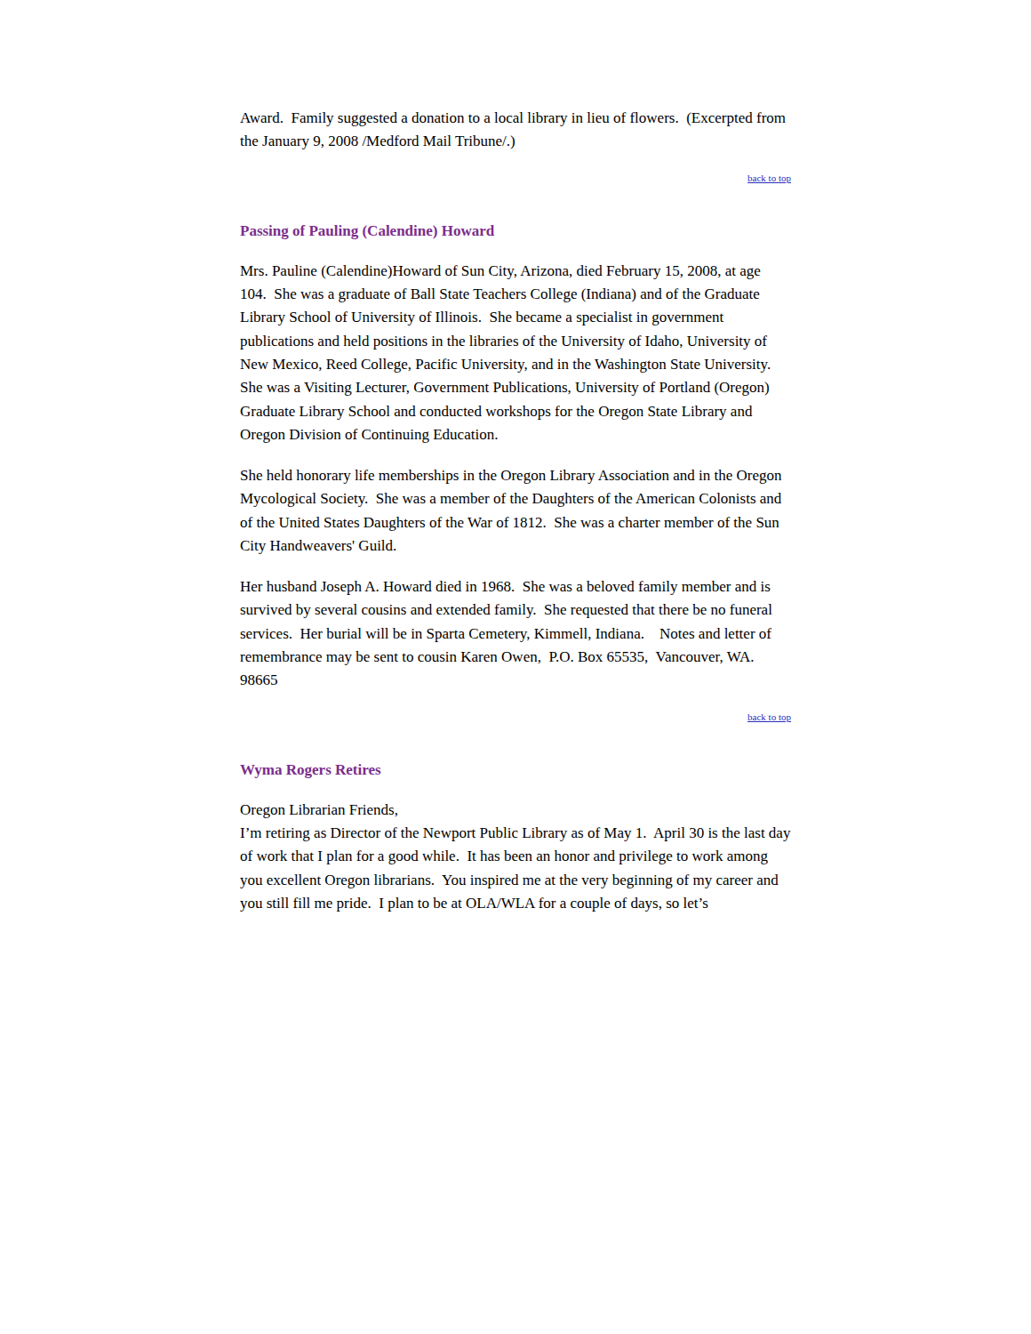Award. Family suggested a donation to a local library in lieu of flowers. (Excerpted from the January 9, 2008 /Medford Mail Tribune/.)
back to top
Passing of Pauling (Calendine) Howard
Mrs. Pauline (Calendine)Howard of Sun City, Arizona, died February 15, 2008, at age 104. She was a graduate of Ball State Teachers College (Indiana) and of the Graduate Library School of University of Illinois. She became a specialist in government publications and held positions in the libraries of the University of Idaho, University of New Mexico, Reed College, Pacific University, and in the Washington State University. She was a Visiting Lecturer, Government Publications, University of Portland (Oregon) Graduate Library School and conducted workshops for the Oregon State Library and Oregon Division of Continuing Education.
She held honorary life memberships in the Oregon Library Association and in the Oregon Mycological Society. She was a member of the Daughters of the American Colonists and of the United States Daughters of the War of 1812. She was a charter member of the Sun City Handweavers' Guild.
Her husband Joseph A. Howard died in 1968. She was a beloved family member and is survived by several cousins and extended family. She requested that there be no funeral services. Her burial will be in Sparta Cemetery, Kimmell, Indiana. Notes and letter of remembrance may be sent to cousin Karen Owen, P.O. Box 65535, Vancouver, WA. 98665
back to top
Wyma Rogers Retires
Oregon Librarian Friends,
I’m retiring as Director of the Newport Public Library as of May 1. April 30 is the last day of work that I plan for a good while. It has been an honor and privilege to work among you excellent Oregon librarians. You inspired me at the very beginning of my career and you still fill me pride. I plan to be at OLA/WLA for a couple of days, so let’s